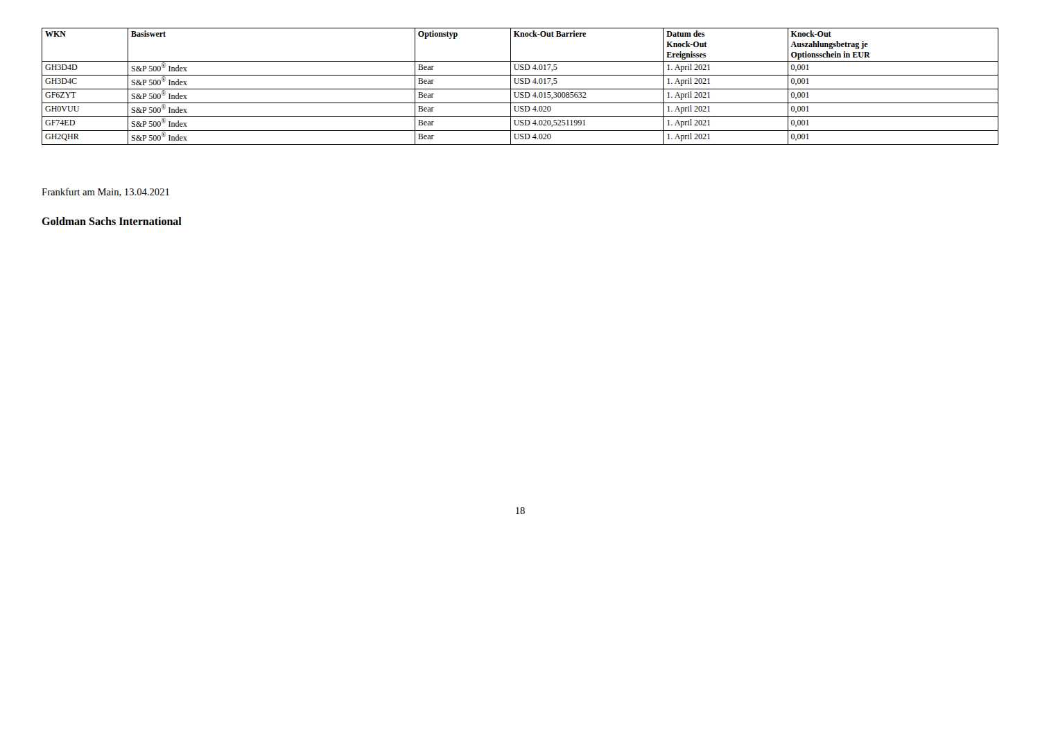| WKN | Basiswert | Optionstyp | Knock-Out Barriere | Datum des Knock-Out Ereignisses | Knock-Out Auszahlungsbetrag je Optionsschein in EUR |
| --- | --- | --- | --- | --- | --- |
| GH3D4D | S&P 500 ® Index | Bear | USD 4.017,5 | 1. April 2021 | 0,001 |
| GH3D4C | S&P 500 ® Index | Bear | USD 4.017,5 | 1. April 2021 | 0,001 |
| GF6ZYT | S&P 500 ® Index | Bear | USD 4.015,30085632 | 1. April 2021 | 0,001 |
| GH0VUU | S&P 500 ® Index | Bear | USD 4.020 | 1. April 2021 | 0,001 |
| GF74ED | S&P 500 ® Index | Bear | USD 4.020,52511991 | 1. April 2021 | 0,001 |
| GH2QHR | S&P 500 ® Index | Bear | USD 4.020 | 1. April 2021 | 0,001 |
Frankfurt am Main, 13.04.2021
Goldman Sachs International
18